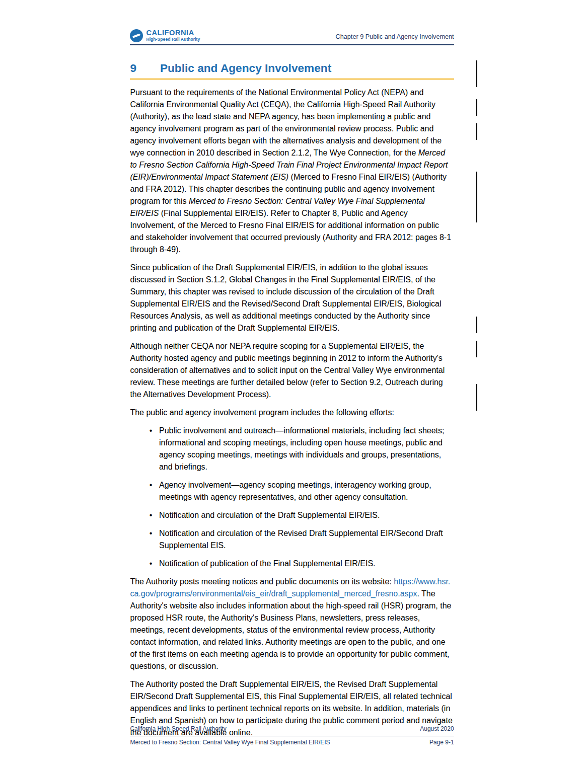CALIFORNIA
High-Speed Rail Authority
Chapter 9 Public and Agency Involvement
9 Public and Agency Involvement
Pursuant to the requirements of the National Environmental Policy Act (NEPA) and California Environmental Quality Act (CEQA), the California High-Speed Rail Authority (Authority), as the lead state and NEPA agency, has been implementing a public and agency involvement program as part of the environmental review process. Public and agency involvement efforts began with the alternatives analysis and development of the wye connection in 2010 described in Section 2.1.2, The Wye Connection, for the Merced to Fresno Section California High-Speed Train Final Project Environmental Impact Report (EIR)/Environmental Impact Statement (EIS) (Merced to Fresno Final EIR/EIS) (Authority and FRA 2012). This chapter describes the continuing public and agency involvement program for this Merced to Fresno Section: Central Valley Wye Final Supplemental EIR/EIS (Final Supplemental EIR/EIS). Refer to Chapter 8, Public and Agency Involvement, of the Merced to Fresno Final EIR/EIS for additional information on public and stakeholder involvement that occurred previously (Authority and FRA 2012: pages 8-1 through 8-49).
Since publication of the Draft Supplemental EIR/EIS, in addition to the global issues discussed in Section S.1.2, Global Changes in the Final Supplemental EIR/EIS, of the Summary, this chapter was revised to include discussion of the circulation of the Draft Supplemental EIR/EIS and the Revised/Second Draft Supplemental EIR/EIS, Biological Resources Analysis, as well as additional meetings conducted by the Authority since printing and publication of the Draft Supplemental EIR/EIS.
Although neither CEQA nor NEPA require scoping for a Supplemental EIR/EIS, the Authority hosted agency and public meetings beginning in 2012 to inform the Authority's consideration of alternatives and to solicit input on the Central Valley Wye environmental review. These meetings are further detailed below (refer to Section 9.2, Outreach during the Alternatives Development Process).
The public and agency involvement program includes the following efforts:
Public involvement and outreach—informational materials, including fact sheets; informational and scoping meetings, including open house meetings, public and agency scoping meetings, meetings with individuals and groups, presentations, and briefings.
Agency involvement—agency scoping meetings, interagency working group, meetings with agency representatives, and other agency consultation.
Notification and circulation of the Draft Supplemental EIR/EIS.
Notification and circulation of the Revised Draft Supplemental EIR/Second Draft Supplemental EIS.
Notification of publication of the Final Supplemental EIR/EIS.
The Authority posts meeting notices and public documents on its website: https://www.hsr.ca.gov/programs/environmental/eis_eir/draft_supplemental_merced_fresno.aspx. The Authority's website also includes information about the high-speed rail (HSR) program, the proposed HSR route, the Authority's Business Plans, newsletters, press releases, meetings, recent developments, status of the environmental review process, Authority contact information, and related links. Authority meetings are open to the public, and one of the first items on each meeting agenda is to provide an opportunity for public comment, questions, or discussion.
The Authority posted the Draft Supplemental EIR/EIS, the Revised Draft Supplemental EIR/Second Draft Supplemental EIS, this Final Supplemental EIR/EIS, all related technical appendices and links to pertinent technical reports on its website. In addition, materials (in English and Spanish) on how to participate during the public comment period and navigate the document are available online.
California High-Speed Rail Authority August 2020
Merced to Fresno Section: Central Valley Wye Final Supplemental EIR/EIS Page 9-1